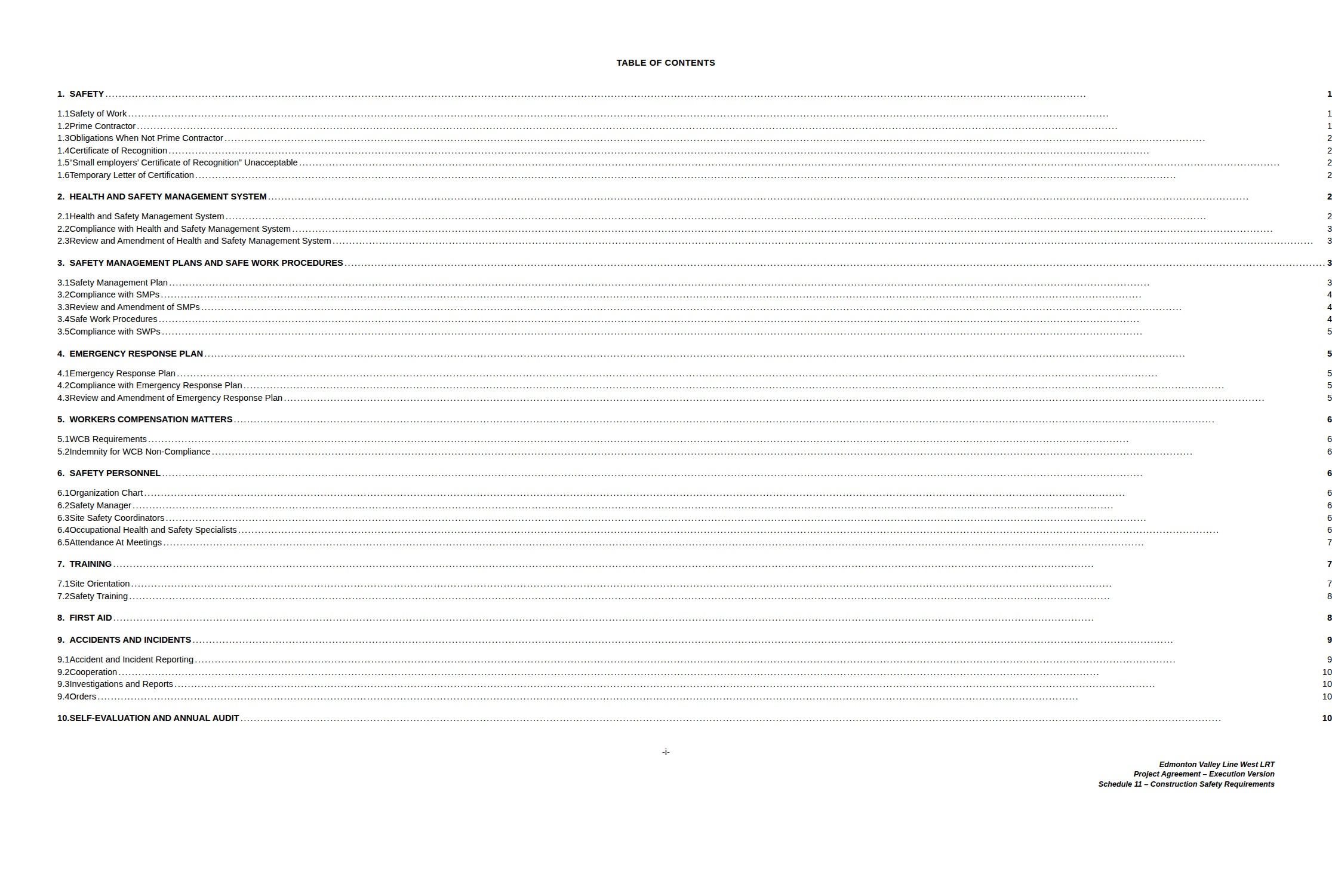TABLE OF CONTENTS
| 1. | SAFETY 1 |
| 1.1 | Safety of Work 1 |
| 1.2 | Prime Contractor 1 |
| 1.3 | Obligations When Not Prime Contractor 2 |
| 1.4 | Certificate of Recognition 2 |
| 1.5 | “Small employers’ Certificate of Recognition” Unacceptable 2 |
| 1.6 | Temporary Letter of Certification 2 |
| 2. | HEALTH AND SAFETY MANAGEMENT SYSTEM 2 |
| 2.1 | Health and Safety Management System 2 |
| 2.2 | Compliance with Health and Safety Management System 3 |
| 2.3 | Review and Amendment of Health and Safety Management System 3 |
| 3. | SAFETY MANAGEMENT PLANS AND SAFE WORK PROCEDURES 3 |
| 3.1 | Safety Management Plan 3 |
| 3.2 | Compliance with SMPs 4 |
| 3.3 | Review and Amendment of SMPs 4 |
| 3.4 | Safe Work Procedures 4 |
| 3.5 | Compliance with SWPs 5 |
| 4. | EMERGENCY RESPONSE PLAN 5 |
| 4.1 | Emergency Response Plan 5 |
| 4.2 | Compliance with Emergency Response Plan 5 |
| 4.3 | Review and Amendment of Emergency Response Plan 5 |
| 5. | WORKERS COMPENSATION MATTERS 6 |
| 5.1 | WCB Requirements 6 |
| 5.2 | Indemnity for WCB Non-Compliance 6 |
| 6. | SAFETY PERSONNEL 6 |
| 6.1 | Organization Chart 6 |
| 6.2 | Safety Manager 6 |
| 6.3 | Site Safety Coordinators 6 |
| 6.4 | Occupational Health and Safety Specialists 6 |
| 6.5 | Attendance At Meetings 7 |
| 7. | TRAINING 7 |
| 7.1 | Site Orientation 7 |
| 7.2 | Safety Training 8 |
| 8. | FIRST AID 8 |
| 9. | ACCIDENTS AND INCIDENTS 9 |
| 9.1 | Accident and Incident Reporting 9 |
| 9.2 | Cooperation 10 |
| 9.3 | Investigations and Reports 10 |
| 9.4 | Orders 10 |
| 10. | SELF-EVALUATION AND ANNUAL AUDIT 10 |
-i-
Edmonton Valley Line West LRT
Project Agreement – Execution Version
Schedule 11 – Construction Safety Requirements